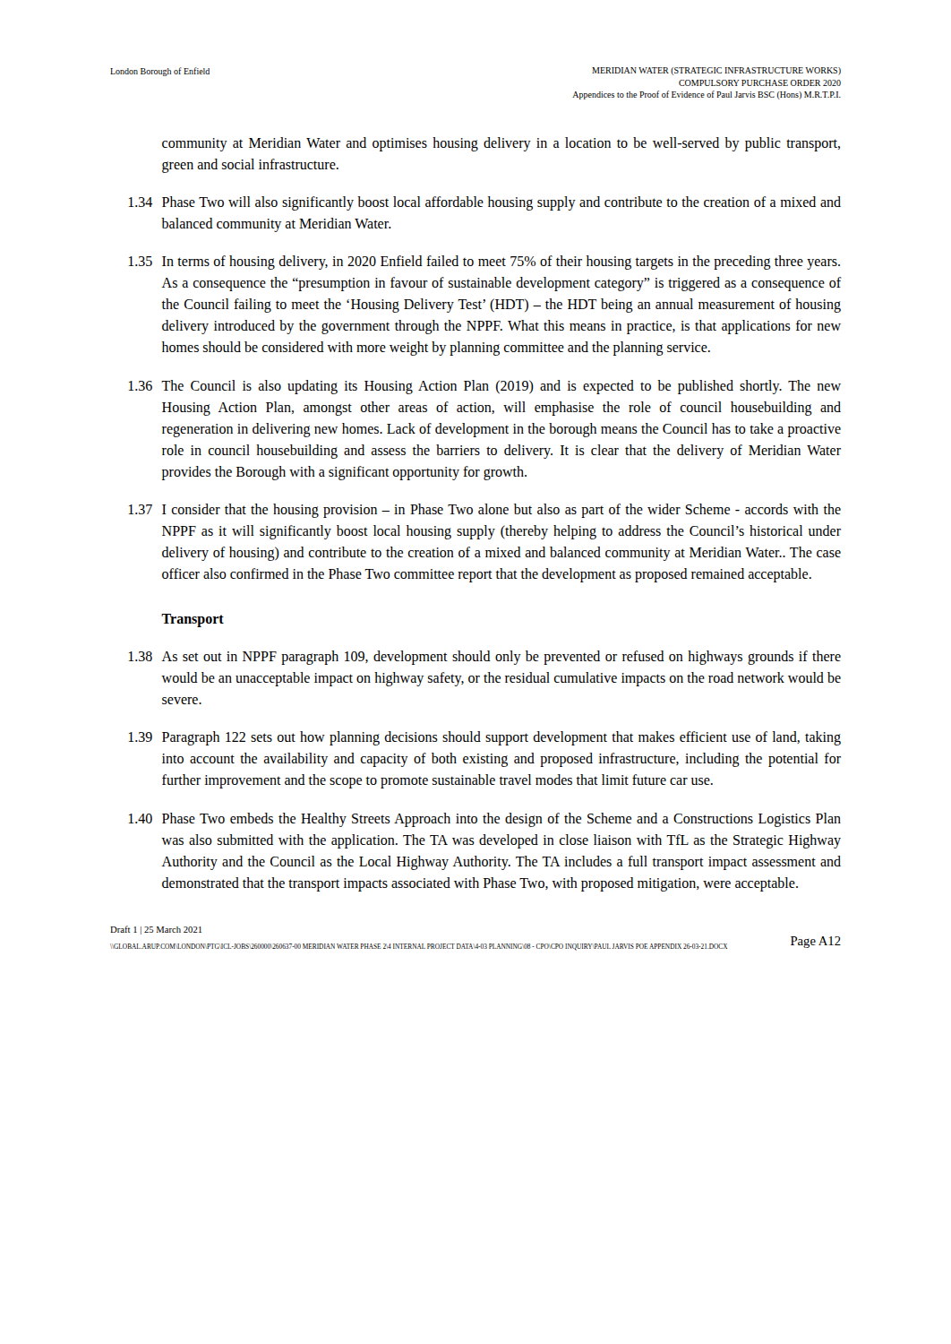London Borough of Enfield
MERIDIAN WATER (STRATEGIC INFRASTRUCTURE WORKS)
COMPULSORY PURCHASE ORDER 2020
Appendices to the Proof of Evidence of Paul Jarvis BSC (Hons) M.R.T.P.I.
community at Meridian Water and optimises housing delivery in a location to be well-served by public transport, green and social infrastructure.
1.34
Phase Two will also significantly boost local affordable housing supply and contribute to the creation of a mixed and balanced community at Meridian Water.
1.35
In terms of housing delivery, in 2020 Enfield failed to meet 75% of their housing targets in the preceding three years. As a consequence the “presumption in favour of sustainable development category” is triggered as a consequence of the Council failing to meet the ‘Housing Delivery Test’ (HDT) – the HDT being an annual measurement of housing delivery introduced by the government through the NPPF. What this means in practice, is that applications for new homes should be considered with more weight by planning committee and the planning service.
1.36
The Council is also updating its Housing Action Plan (2019) and is expected to be published shortly. The new Housing Action Plan, amongst other areas of action, will emphasise the role of council housebuilding and regeneration in delivering new homes. Lack of development in the borough means the Council has to take a proactive role in council housebuilding and assess the barriers to delivery. It is clear that the delivery of Meridian Water provides the Borough with a significant opportunity for growth.
1.37
I consider that the housing provision – in Phase Two alone but also as part of the wider Scheme - accords with the NPPF as it will significantly boost local housing supply (thereby helping to address the Council’s historical under delivery of housing) and contribute to the creation of a mixed and balanced community at Meridian Water.. The case officer also confirmed in the Phase Two committee report that the development as proposed remained acceptable.
Transport
1.38
As set out in NPPF paragraph 109, development should only be prevented or refused on highways grounds if there would be an unacceptable impact on highway safety, or the residual cumulative impacts on the road network would be severe.
1.39
Paragraph 122 sets out how planning decisions should support development that makes efficient use of land, taking into account the availability and capacity of both existing and proposed infrastructure, including the potential for further improvement and the scope to promote sustainable travel modes that limit future car use.
1.40
Phase Two embeds the Healthy Streets Approach into the design of the Scheme and a Constructions Logistics Plan was also submitted with the application. The TA was developed in close liaison with TfL as the Strategic Highway Authority and the Council as the Local Highway Authority. The TA includes a full transport impact assessment and demonstrated that the transport impacts associated with Phase Two, with proposed mitigation, were acceptable.
Draft 1 | 25 March 2021
\\GLOBAL.ARUP.COM\LONDON\PTG\ICL-JOBS\260000\260637-00 MERIDIAN WATER PHASE 2\4 INTERNAL PROJECT DATA\4-03 PLANNING\08 - CPO\CPO INQUIRY\PAUL JARVIS POE APPENDIX 26-03-21.DOCX
Page A12